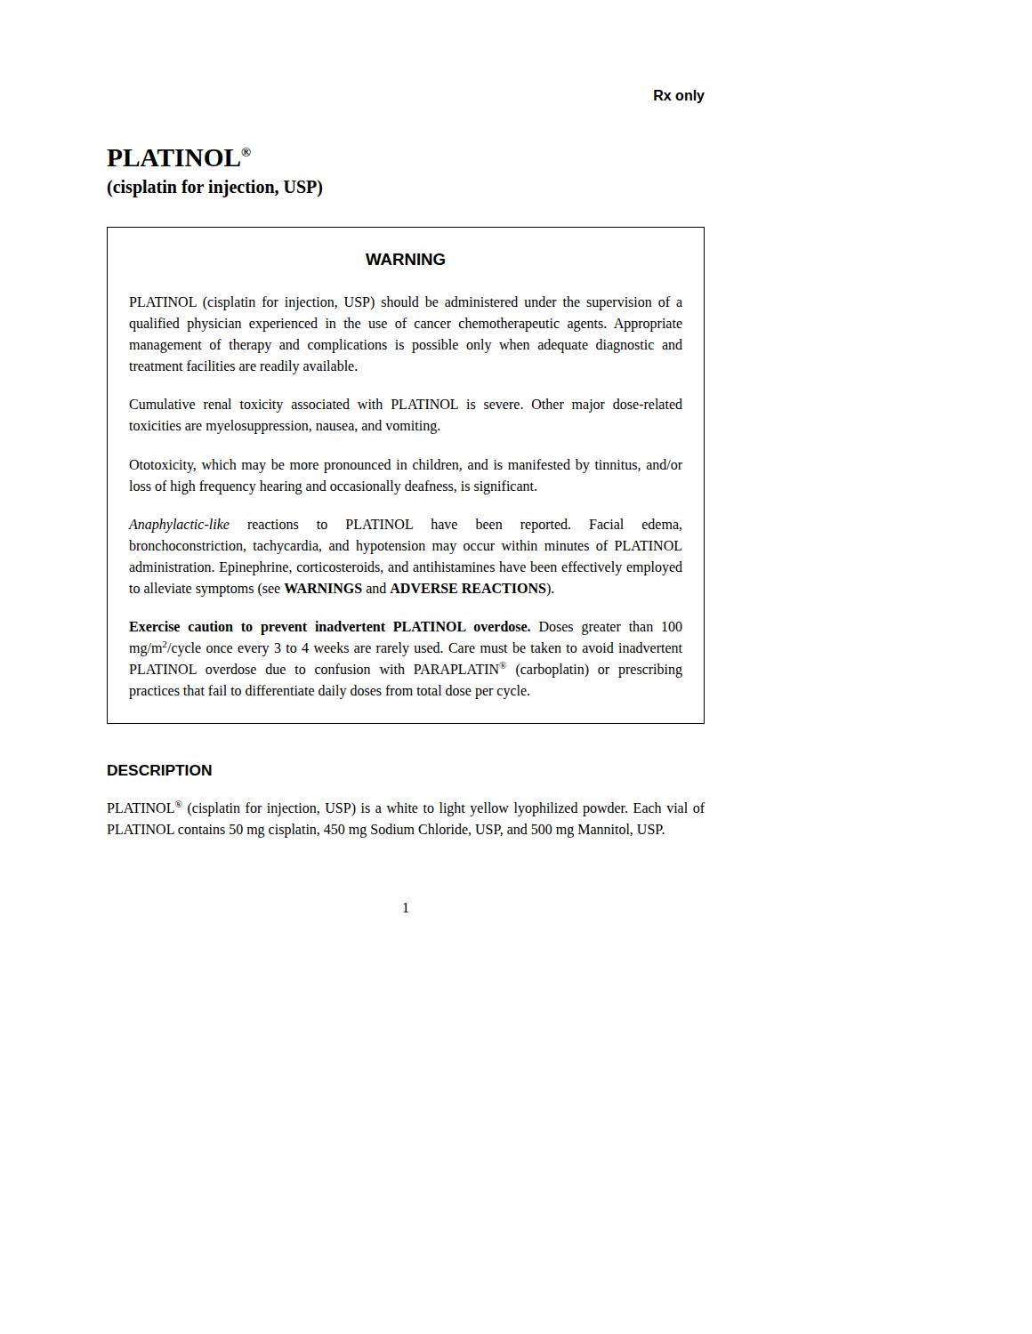Rx only
PLATINOL®
(cisplatin for injection, USP)
WARNING
PLATINOL (cisplatin for injection, USP) should be administered under the supervision of a qualified physician experienced in the use of cancer chemotherapeutic agents. Appropriate management of therapy and complications is possible only when adequate diagnostic and treatment facilities are readily available.
Cumulative renal toxicity associated with PLATINOL is severe. Other major dose-related toxicities are myelosuppression, nausea, and vomiting.
Ototoxicity, which may be more pronounced in children, and is manifested by tinnitus, and/or loss of high frequency hearing and occasionally deafness, is significant.
Anaphylactic-like reactions to PLATINOL have been reported. Facial edema, bronchoconstriction, tachycardia, and hypotension may occur within minutes of PLATINOL administration. Epinephrine, corticosteroids, and antihistamines have been effectively employed to alleviate symptoms (see WARNINGS and ADVERSE REACTIONS).
Exercise caution to prevent inadvertent PLATINOL overdose. Doses greater than 100 mg/m2/cycle once every 3 to 4 weeks are rarely used. Care must be taken to avoid inadvertent PLATINOL overdose due to confusion with PARAPLATIN® (carboplatin) or prescribing practices that fail to differentiate daily doses from total dose per cycle.
DESCRIPTION
PLATINOL® (cisplatin for injection, USP) is a white to light yellow lyophilized powder. Each vial of PLATINOL contains 50 mg cisplatin, 450 mg Sodium Chloride, USP, and 500 mg Mannitol, USP.
1